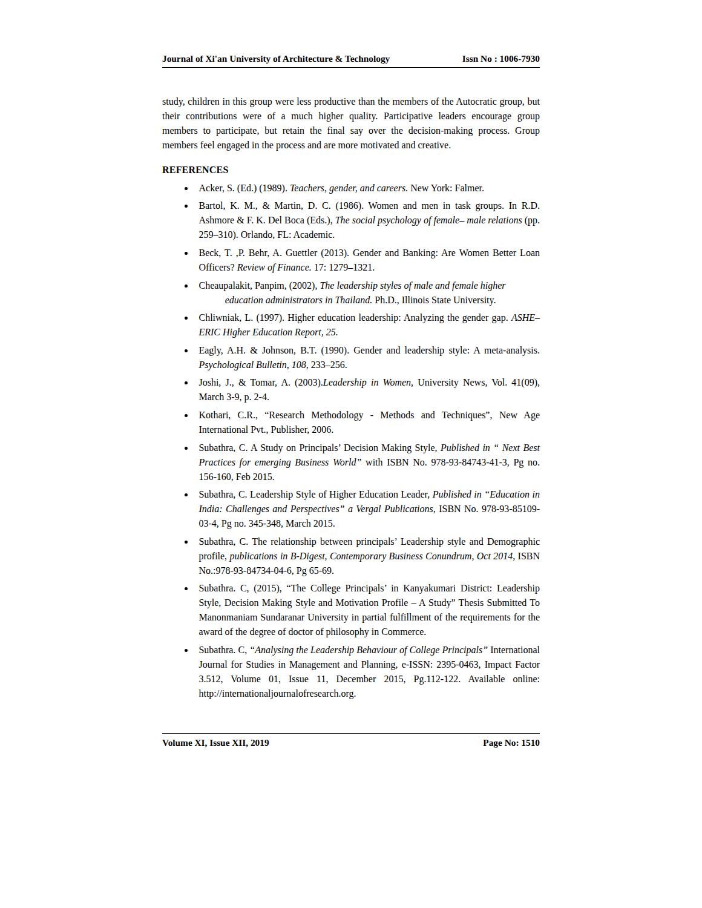Journal of Xi'an University of Architecture & Technology
Issn No : 1006-7930
study, children in this group were less productive than the members of the Autocratic group, but their contributions were of a much higher quality. Participative leaders encourage group members to participate, but retain the final say over the decision-making process. Group members feel engaged in the process and are more motivated and creative.
References
Acker, S. (Ed.) (1989). Teachers, gender, and careers. New York: Falmer.
Bartol, K. M., & Martin, D. C. (1986). Women and men in task groups. In R.D. Ashmore & F. K. Del Boca (Eds.), The social psychology of female– male relations (pp. 259–310). Orlando, FL: Academic.
Beck, T. ,P. Behr, A. Guettler (2013). Gender and Banking: Are Women Better Loan Officers? Review of Finance. 17: 1279–1321.
Cheaupalakit, Panpim, (2002), The leadership styles of male and female higher education administrators in Thailand. Ph.D., Illinois State University.
Chliwniak, L. (1997). Higher education leadership: Analyzing the gender gap. ASHE–ERIC Higher Education Report, 25.
Eagly, A.H. & Johnson, B.T. (1990). Gender and leadership style: A meta-analysis. Psychological Bulletin, 108, 233–256.
Joshi, J., & Tomar, A. (2003).Leadership in Women, University News, Vol. 41(09), March 3-9, p. 2-4.
Kothari, C.R., “Research Methodology - Methods and Techniques”, New Age International Pvt., Publisher, 2006.
Subathra, C. A Study on Principals’ Decision Making Style, Published in “ Next Best Practices for emerging Business World” with ISBN No. 978-93-84743-41-3, Pg no. 156-160, Feb 2015.
Subathra, C. Leadership Style of Higher Education Leader, Published in “Education in India: Challenges and Perspectives” a Vergal Publications, ISBN No. 978-93-85109-03-4, Pg no. 345-348, March 2015.
Subathra, C. The relationship between principals’ Leadership style and Demographic profile, publications in B-Digest, Contemporary Business Conundrum, Oct 2014, ISBN No.:978-93-84734-04-6, Pg 65-69.
Subathra. C, (2015), “The College Principals’ in Kanyakumari District: Leadership Style, Decision Making Style and Motivation Profile – A Study” Thesis Submitted To Manonmaniam Sundaranar University in partial fulfillment of the requirements for the award of the degree of doctor of philosophy in Commerce.
Subathra. C, “Analysing the Leadership Behaviour of College Principals” International Journal for Studies in Management and Planning, e-ISSN: 2395-0463, Impact Factor 3.512, Volume 01, Issue 11, December 2015, Pg.112-122. Available online: http://internationaljournalofresearch.org.
Volume XI, Issue XII, 2019
Page No: 1510